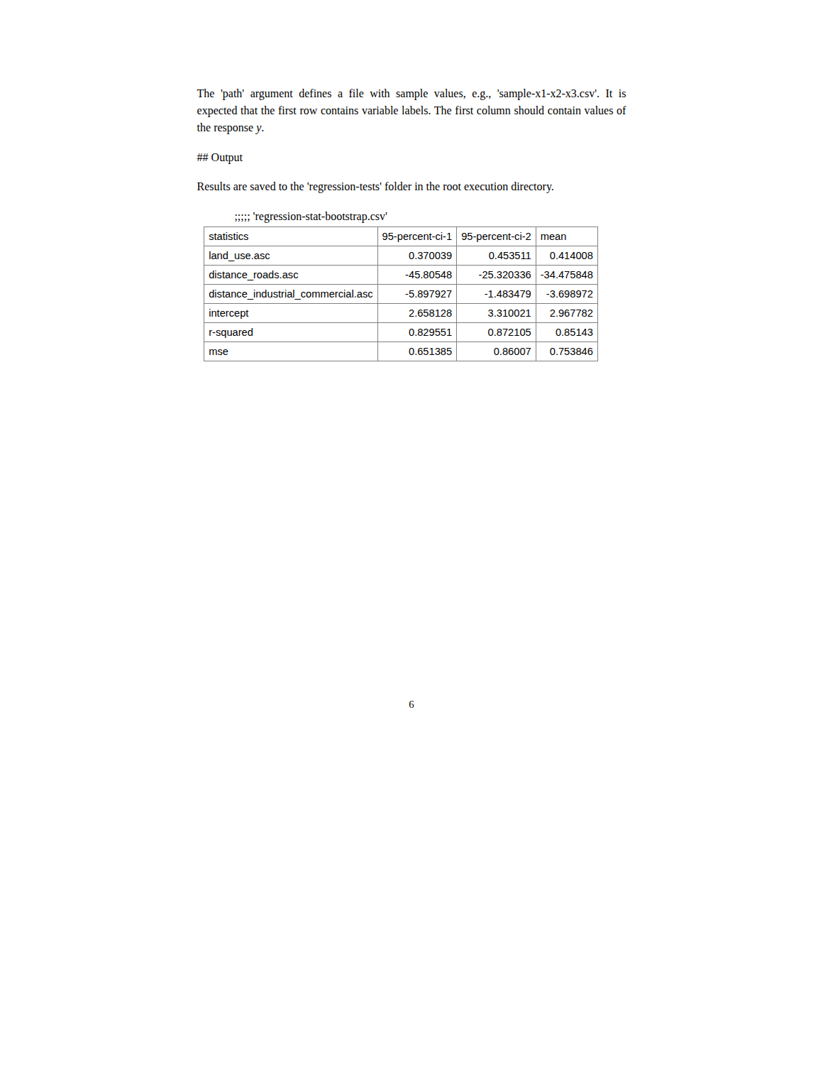The 'path' argument defines a file with sample values, e.g., 'sample-x1-x2-x3.csv'. It is expected that the first row contains variable labels. The first column should contain values of the response y.
## Output
Results are saved to the 'regression-tests' folder in the root execution directory.
;;;;; 'regression-stat-bootstrap.csv'
| statistics | 95-percent-ci-1 | 95-percent-ci-2 | mean |
| land_use.asc | 0.370039 | 0.453511 | 0.414008 |
| distance_roads.asc | -45.80548 | -25.320336 | -34.475848 |
| distance_industrial_commercial.asc | -5.897927 | -1.483479 | -3.698972 |
| intercept | 2.658128 | 3.310021 | 2.967782 |
| r-squared | 0.829551 | 0.872105 | 0.85143 |
| mse | 0.651385 | 0.86007 | 0.753846 |
6